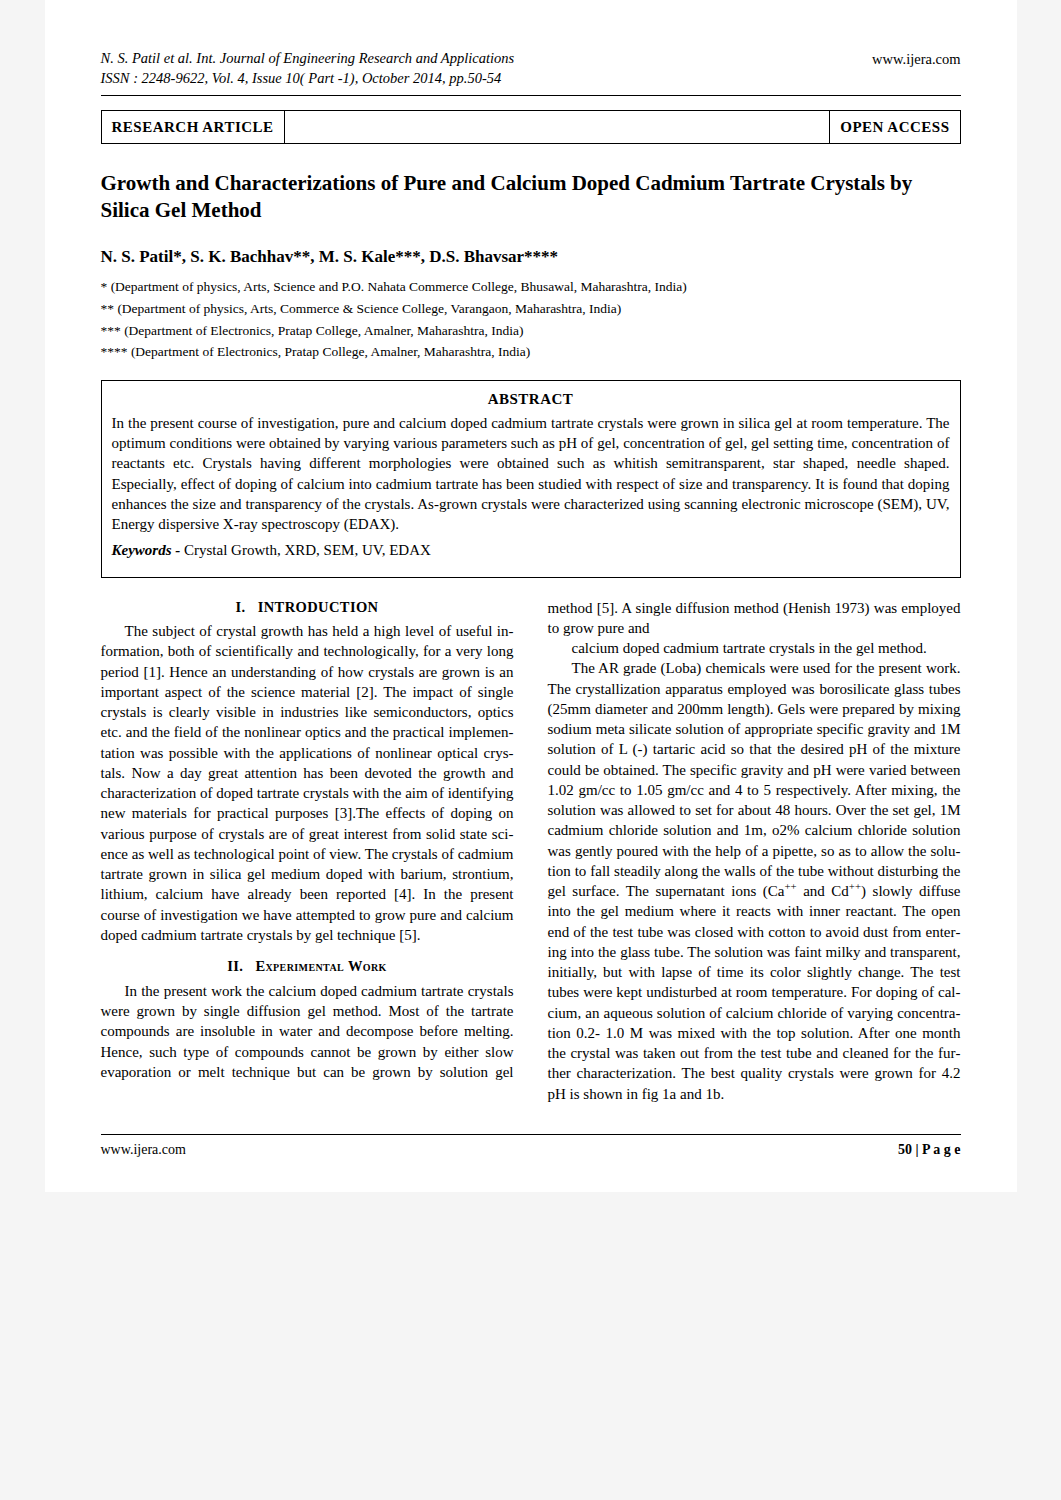N. S. Patil et al. Int. Journal of Engineering Research and Applications
ISSN : 2248-9622, Vol. 4, Issue 10( Part -1), October 2014, pp.50-54
www.ijera.com
RESEARCH ARTICLE
OPEN ACCESS
Growth and Characterizations of Pure and Calcium Doped Cadmium Tartrate Crystals by Silica Gel Method
N. S. Patil*, S. K. Bachhav**, M. S. Kale***, D.S. Bhavsar****
* (Department of physics, Arts, Science and P.O. Nahata Commerce College, Bhusawal, Maharashtra, India)
** (Department of physics, Arts, Commerce & Science College, Varangaon, Maharashtra, India)
*** (Department of Electronics, Pratap College, Amalner, Maharashtra, India)
**** (Department of Electronics, Pratap College, Amalner, Maharashtra, India)
ABSTRACT
In the present course of investigation, pure and calcium doped cadmium tartrate crystals were grown in silica gel at room temperature. The optimum conditions were obtained by varying various parameters such as pH of gel, concentration of gel, gel setting time, concentration of reactants etc. Crystals having different morphologies were obtained such as whitish semitransparent, star shaped, needle shaped. Especially, effect of doping of calcium into cadmium tartrate has been studied with respect of size and transparency. It is found that doping enhances the size and transparency of the crystals. As-grown crystals were characterized using scanning electronic microscope (SEM), UV, Energy dispersive X-ray spectroscopy (EDAX).
Keywords - Crystal Growth, XRD, SEM, UV, EDAX
I. INTRODUCTION
The subject of crystal growth has held a high level of useful information, both of scientifically and technologically, for a very long period [1]. Hence an understanding of how crystals are grown is an important aspect of the science material [2]. The impact of single crystals is clearly visible in industries like semiconductors, optics etc. and the field of the nonlinear optics and the practical implementation was possible with the applications of nonlinear optical crystals. Now a day great attention has been devoted the growth and characterization of doped tartrate crystals with the aim of identifying new materials for practical purposes [3].The effects of doping on various purpose of crystals are of great interest from solid state science as well as technological point of view. The crystals of cadmium tartrate grown in silica gel medium doped with barium, strontium, lithium, calcium have already been reported [4]. In the present course of investigation we have attempted to grow pure and calcium doped cadmium tartrate crystals by gel technique [5].
II. Experimental Work
In the present work the calcium doped cadmium tartrate crystals were grown by single diffusion gel method. Most of the tartrate compounds are insoluble in water and decompose before melting. Hence, such type of compounds cannot be grown by either slow evaporation or melt technique but can be grown by solution gel method [5]. A single diffusion method (Henish 1973) was employed to grow pure and
calcium doped cadmium tartrate crystals in the gel method.
The AR grade (Loba) chemicals were used for the present work. The crystallization apparatus employed was borosilicate glass tubes (25mm diameter and 200mm length). Gels were prepared by mixing sodium meta silicate solution of appropriate specific gravity and 1M solution of L (-) tartaric acid so that the desired pH of the mixture could be obtained. The specific gravity and pH were varied between 1.02 gm/cc to 1.05 gm/cc and 4 to 5 respectively. After mixing, the solution was allowed to set for about 48 hours. Over the set gel, 1M cadmium chloride solution and 1m, o2% calcium chloride solution was gently poured with the help of a pipette, so as to allow the solution to fall steadily along the walls of the tube without disturbing the gel surface. The supernatant ions (Ca++ and Cd++) slowly diffuse into the gel medium where it reacts with inner reactant. The open end of the test tube was closed with cotton to avoid dust from entering into the glass tube. The solution was faint milky and transparent, initially, but with lapse of time its color slightly change. The test tubes were kept undisturbed at room temperature. For doping of calcium, an aqueous solution of calcium chloride of varying concentration 0.2- 1.0 M was mixed with the top solution. After one month the crystal was taken out from the test tube and cleaned for the further characterization. The best quality crystals were grown for 4.2 pH is shown in fig 1a and 1b.
www.ijera.com
50 | P a g e